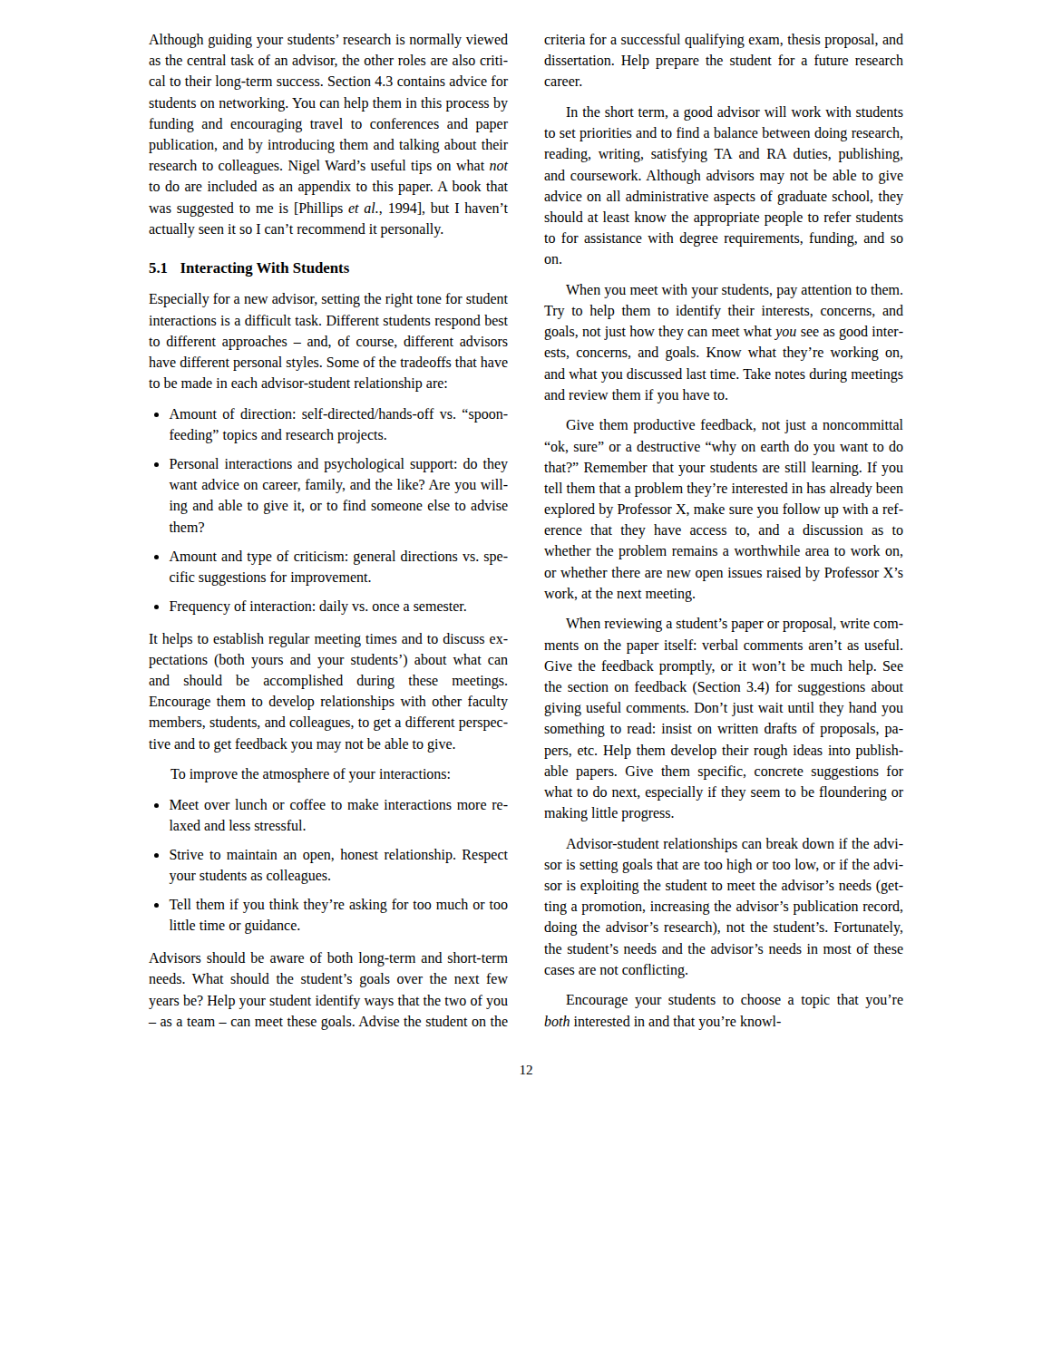Although guiding your students’ research is normally viewed as the central task of an advisor, the other roles are also critical to their long-term success. Section 4.3 contains advice for students on networking. You can help them in this process by funding and encouraging travel to conferences and paper publication, and by introducing them and talking about their research to colleagues. Nigel Ward’s useful tips on what not to do are included as an appendix to this paper. A book that was suggested to me is [Phillips et al., 1994], but I haven’t actually seen it so I can’t recommend it personally.
5.1 Interacting With Students
Especially for a new advisor, setting the right tone for student interactions is a difficult task. Different students respond best to different approaches – and, of course, different advisors have different personal styles. Some of the tradeoffs that have to be made in each advisor-student relationship are:
Amount of direction: self-directed/hands-off vs. “spoon-feeding” topics and research projects.
Personal interactions and psychological support: do they want advice on career, family, and the like? Are you willing and able to give it, or to find someone else to advise them?
Amount and type of criticism: general directions vs. specific suggestions for improvement.
Frequency of interaction: daily vs. once a semester.
It helps to establish regular meeting times and to discuss expectations (both yours and your students’) about what can and should be accomplished during these meetings. Encourage them to develop relationships with other faculty members, students, and colleagues, to get a different perspective and to get feedback you may not be able to give.
To improve the atmosphere of your interactions:
Meet over lunch or coffee to make interactions more relaxed and less stressful.
Strive to maintain an open, honest relationship. Respect your students as colleagues.
Tell them if you think they’re asking for too much or too little time or guidance.
Advisors should be aware of both long-term and short-term needs. What should the student’s goals over the next few years be? Help your student identify ways that the two of you – as a team – can meet these goals. Advise the student on the criteria for a successful qualifying exam, thesis proposal, and dissertation. Help prepare the student for a future research career.
In the short term, a good advisor will work with students to set priorities and to find a balance between doing research, reading, writing, satisfying TA and RA duties, publishing, and coursework. Although advisors may not be able to give advice on all administrative aspects of graduate school, they should at least know the appropriate people to refer students to for assistance with degree requirements, funding, and so on.
When you meet with your students, pay attention to them. Try to help them to identify their interests, concerns, and goals, not just how they can meet what you see as good interests, concerns, and goals. Know what they’re working on, and what you discussed last time. Take notes during meetings and review them if you have to.
Give them productive feedback, not just a noncommittal “ok, sure” or a destructive “why on earth do you want to do that?” Remember that your students are still learning. If you tell them that a problem they’re interested in has already been explored by Professor X, make sure you follow up with a reference that they have access to, and a discussion as to whether the problem remains a worthwhile area to work on, or whether there are new open issues raised by Professor X’s work, at the next meeting.
When reviewing a student’s paper or proposal, write comments on the paper itself: verbal comments aren’t as useful. Give the feedback promptly, or it won’t be much help. See the section on feedback (Section 3.4) for suggestions about giving useful comments. Don’t just wait until they hand you something to read: insist on written drafts of proposals, papers, etc. Help them develop their rough ideas into publishable papers. Give them specific, concrete suggestions for what to do next, especially if they seem to be floundering or making little progress.
Advisor-student relationships can break down if the advisor is setting goals that are too high or too low, or if the advisor is exploiting the student to meet the advisor’s needs (getting a promotion, increasing the advisor’s publication record, doing the advisor’s research), not the student’s. Fortunately, the student’s needs and the advisor’s needs in most of these cases are not conflicting.
Encourage your students to choose a topic that you’re both interested in and that you’re knowl-
12